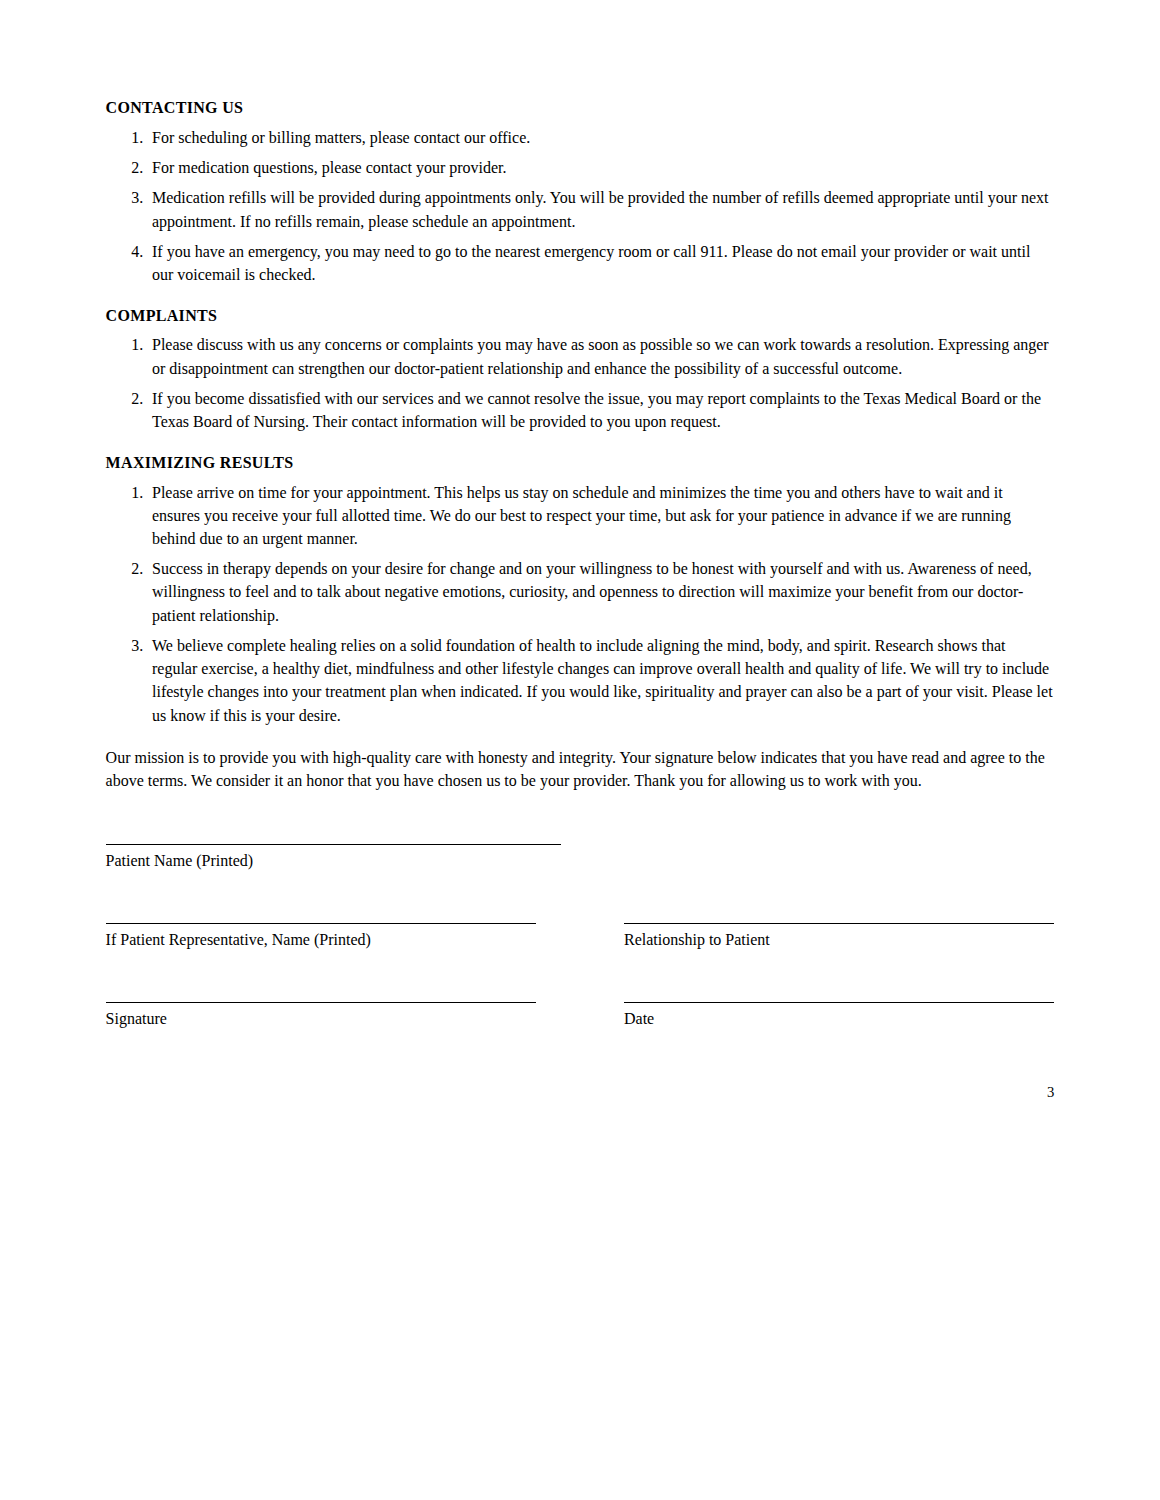Contacting Us
For scheduling or billing matters, please contact our office.
For medication questions, please contact your provider.
Medication refills will be provided during appointments only. You will be provided the number of refills deemed appropriate until your next appointment. If no refills remain, please schedule an appointment.
If you have an emergency, you may need to go to the nearest emergency room or call 911. Please do not email your provider or wait until our voicemail is checked.
Complaints
Please discuss with us any concerns or complaints you may have as soon as possible so we can work towards a resolution. Expressing anger or disappointment can strengthen our doctor-patient relationship and enhance the possibility of a successful outcome.
If you become dissatisfied with our services and we cannot resolve the issue, you may report complaints to the Texas Medical Board or the Texas Board of Nursing. Their contact information will be provided to you upon request.
Maximizing Results
Please arrive on time for your appointment. This helps us stay on schedule and minimizes the time you and others have to wait and it ensures you receive your full allotted time. We do our best to respect your time, but ask for your patience in advance if we are running behind due to an urgent manner.
Success in therapy depends on your desire for change and on your willingness to be honest with yourself and with us. Awareness of need, willingness to feel and to talk about negative emotions, curiosity, and openness to direction will maximize your benefit from our doctor-patient relationship.
We believe complete healing relies on a solid foundation of health to include aligning the mind, body, and spirit. Research shows that regular exercise, a healthy diet, mindfulness and other lifestyle changes can improve overall health and quality of life. We will try to include lifestyle changes into your treatment plan when indicated. If you would like, spirituality and prayer can also be a part of your visit. Please let us know if this is your desire.
Our mission is to provide you with high-quality care with honesty and integrity. Your signature below indicates that you have read and agree to the above terms. We consider it an honor that you have chosen us to be your provider. Thank you for allowing us to work with you.
Patient Name (Printed)
If Patient Representative, Name (Printed)
Relationship to Patient
Signature
Date
3